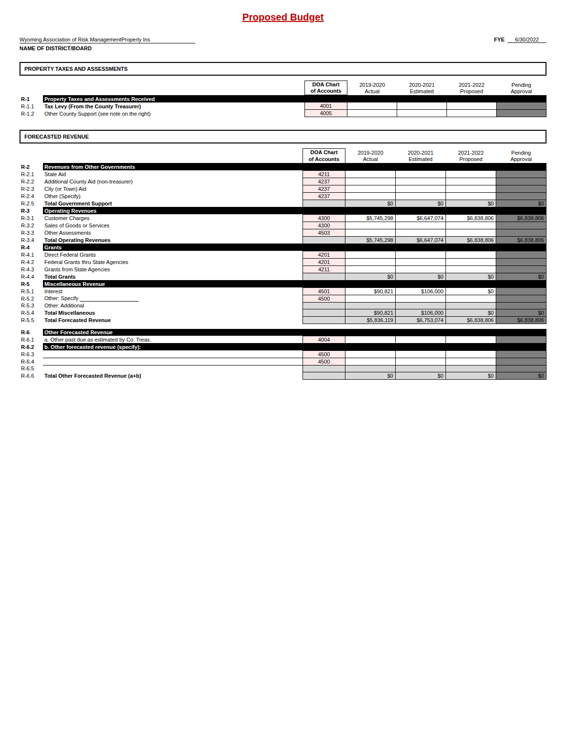Proposed Budget
Wyoming Association of Risk ManagementProperty Ins
FYE 6/30/2022
NAME OF DISTRICT/BOARD
PROPERTY TAXES AND ASSESSMENTS
| | | DOA Chart of Accounts | 2019-2020 Actual | 2020-2021 Estimated | 2021-2022 Proposed | Pending Approval |
| --- | --- | --- | --- | --- | --- | --- |
| R-1 | Property Taxes and Assessments Received | | | | | |
| R-1.1 | Tax Levy (From the County Treasurer) | 4001 | | | | |
| R-1.2 | Other County Support (see note on the right) | 4005 | | | | |
FORECASTED REVENUE
| | | DOA Chart of Accounts | 2019-2020 Actual | 2020-2021 Estimated | 2021-2022 Proposed | Pending Approval |
| --- | --- | --- | --- | --- | --- | --- |
| R-2 | Revenues from Other Governments | | | | | |
| R-2.1 | State Aid | 4211 | | | | |
| R-2.2 | Additional County Aid (non-treasurer) | 4237 | | | | |
| R-2.3 | City (or Town) Aid | 4237 | | | | |
| R-2.4 | Other (Specify) | 4237 | | | | |
| R-2.5 | Total Government Support | | $0 | $0 | $0 | $0 |
| R-3 | Operating Revenues | | | | | |
| R-3.1 | Customer Charges | 4300 | $5,745,298 | $6,647,074 | $6,838,806 | $6,838,806 |
| R-3.2 | Sales of Goods or Services | 4300 | | | | |
| R-3.3 | Other Assessments | 4503 | | | | |
| R-3.4 | Total Operating Revenues | | $5,745,298 | $6,647,074 | $6,838,806 | $6,838,806 |
| R-4 | Grants | | | | | |
| R-4.1 | Direct Federal Grants | 4201 | | | | |
| R-4.2 | Federal Grants thru State Agencies | 4201 | | | | |
| R-4.3 | Grants from State Agencies | 4211 | | | | |
| R-4.4 | Total Grants | | $0 | $0 | $0 | $0 |
| R-5 | Miscellaneous Revenue | | | | | |
| R-5.1 | Interest | 4501 | $90,821 | $106,000 | $0 | |
| R-5.2 | Other: Specify | 4500 | | | | |
| R-5.3 | Other: Additional | | | | | |
| R-5.4 | Total Miscellaneous | | $90,821 | $106,000 | $0 | $0 |
| R-5.5 | Total Forecasted Revenue | | $5,836,119 | $6,753,074 | $6,838,806 | $6,838,806 |
| R-6 | Other Forecasted Revenue | | | | | |
| R-6.1 | a. Other past due as estimated by Co. Treas. | 4004 | | | | |
| R-6.2 | b. Other forecasted revenue (specify): | | | | | |
| R-6.3 | | 4500 | | | | |
| R-6.4 | | 4500 | | | | |
| R-6.5 | | | | | | |
| R-6.6 | Total Other Forecasted Revenue (a+b) | | $0 | $0 | $0 | $0 |